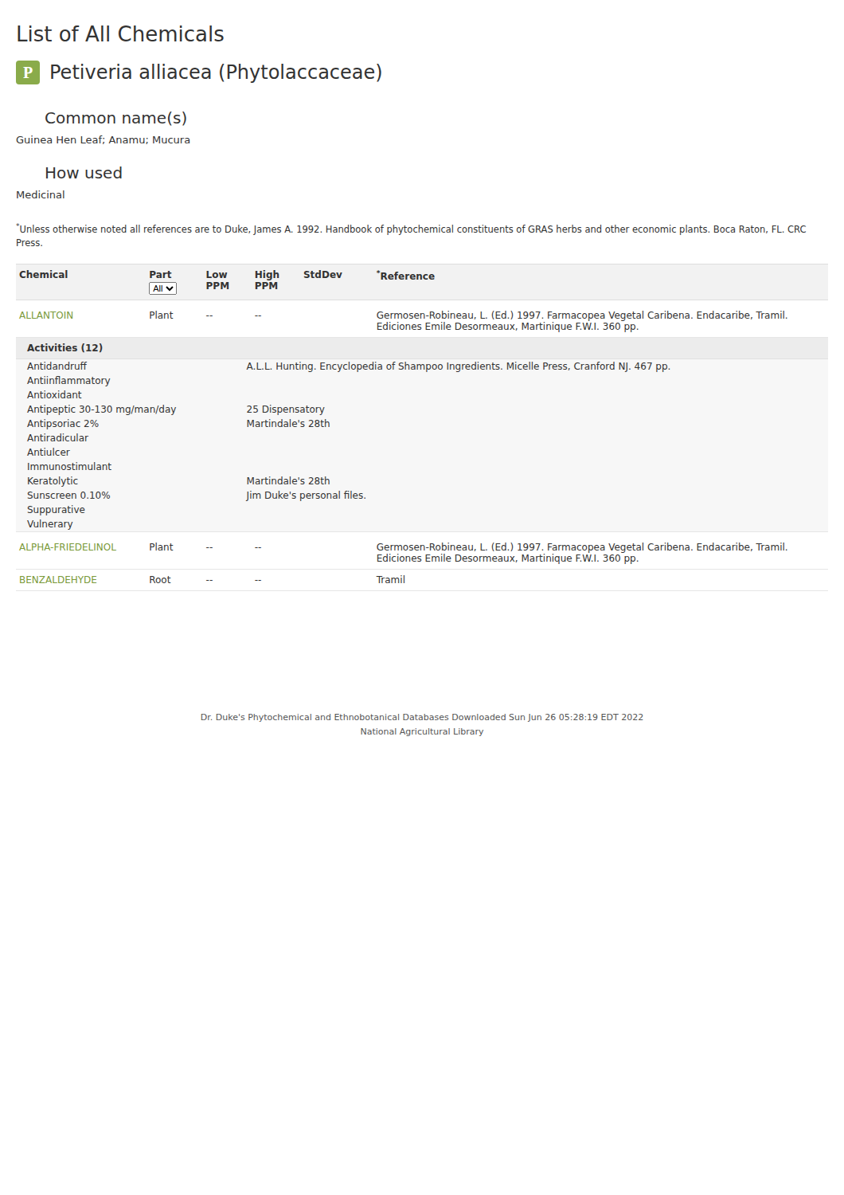List of All Chemicals
PPetiveria alliacea (Phytolaccaceae)
Common name(s)
Guinea Hen Leaf; Anamu; Mucura
How used
Medicinal
*Unless otherwise noted all references are to Duke, James A. 1992. Handbook of phytochemical constituents of GRAS herbs and other economic plants. Boca Raton, FL. CRC Press.
| Chemical | Part All | Low PPM | High PPM | StdDev | * Reference |
| --- | --- | --- | --- | --- | --- |
| ALLANTOIN | Plant | -- | -- | | Germosen-Robineau, L. (Ed.) 1997. Farmacopea Vegetal Caribena. Endacaribe, Tramil. Ediciones Emile Desormeaux, Martinique F.W.I. 360 pp. |
| Activities (12) / Antidandruff / A.L.L. Hunting. Encyclopedia of Shampoo Ingredients. Micelle Press, Cranford NJ. 467 pp. / / Antiinflammatory / / / Antioxidant / / / Antipeptic 30-130 mg/man/day / 25 Dispensatory / / Antipsoriac 2% / Martindale's 28th / / Antiradicular / / / Antiulcer / / / Immunostimulant / / / Keratolytic / Martindale's 28th / / Sunscreen 0.10% / Jim Duke's personal files. / / Suppurative / / / Vulnerary / / |
| ALPHA-FRIEDELINOL | Plant | -- | -- | | Germosen-Robineau, L. (Ed.) 1997. Farmacopea Vegetal Caribena. Endacaribe, Tramil. Ediciones Emile Desormeaux, Martinique F.W.I. 360 pp. |
| BENZALDEHYDE | Root | -- | -- | | Tramil |
Dr. Duke's Phytochemical and Ethnobotanical Databases Downloaded Sun Jun 26 05:28:19 EDT 2022
National Agricultural Library